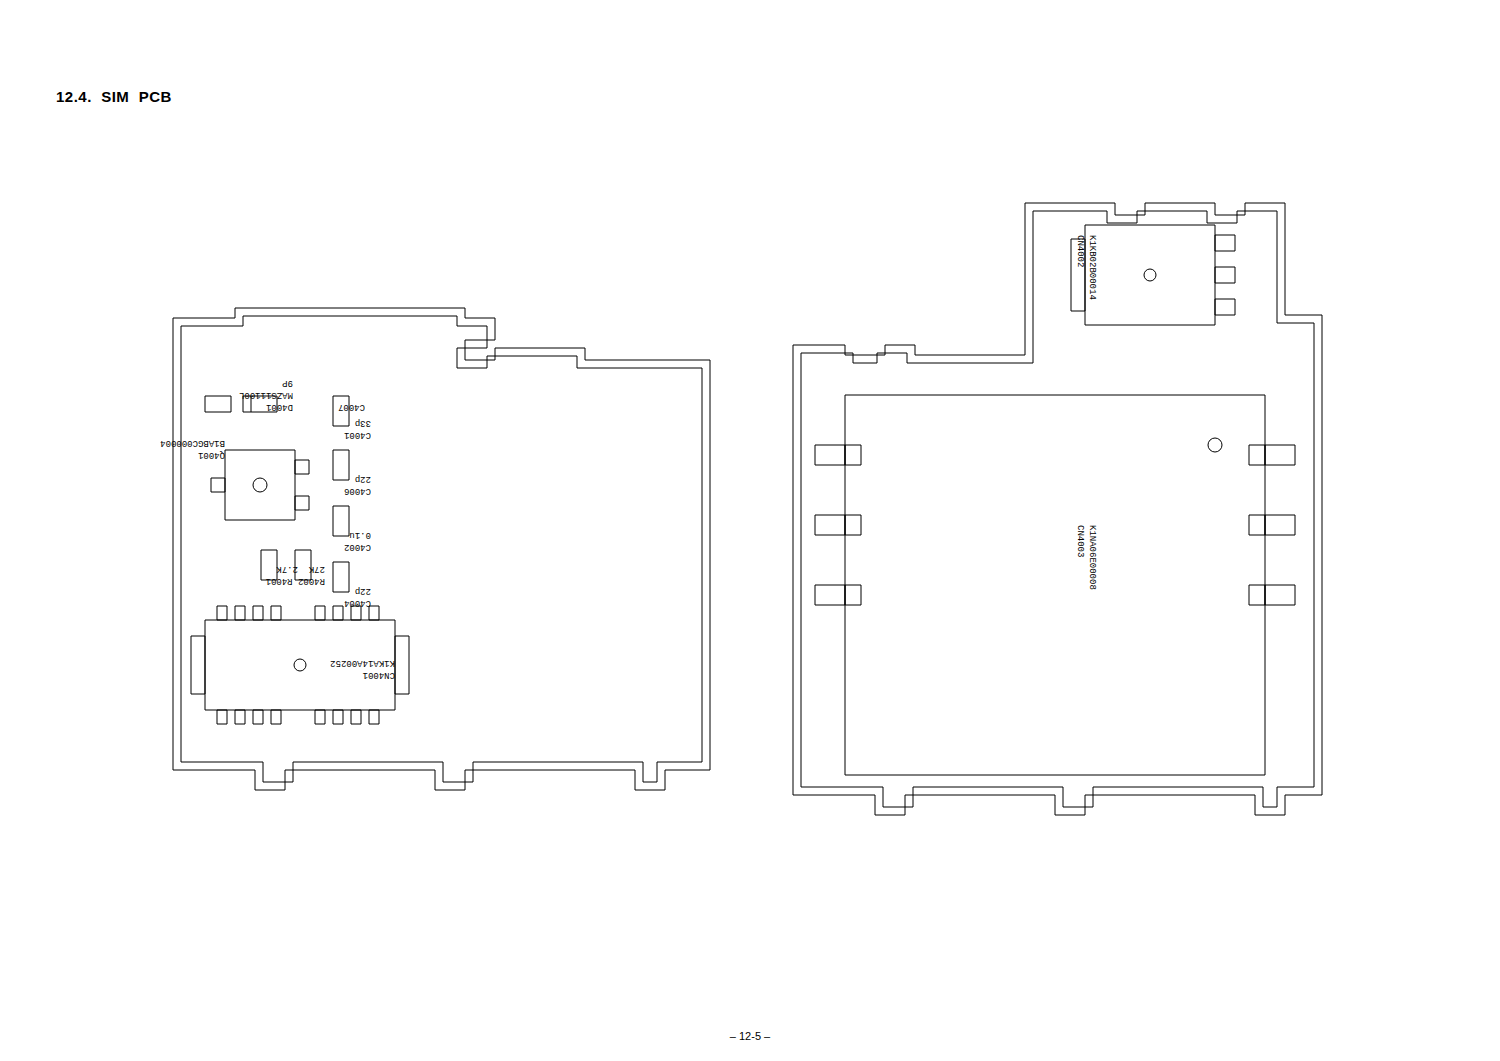12.4. SIM PCB
C4007
D4001
MAZS11100L
9P
C4001
33p
C4006
22p
C4002
0.1u
C4004
22p
Q4001
B1ABGC000004
R4002 R4001
27K 2.7K
CN4001
K1KA14A00252
CN4002
K1KB02B00014
CN4003
K1NA06E00008
– 12-5 –